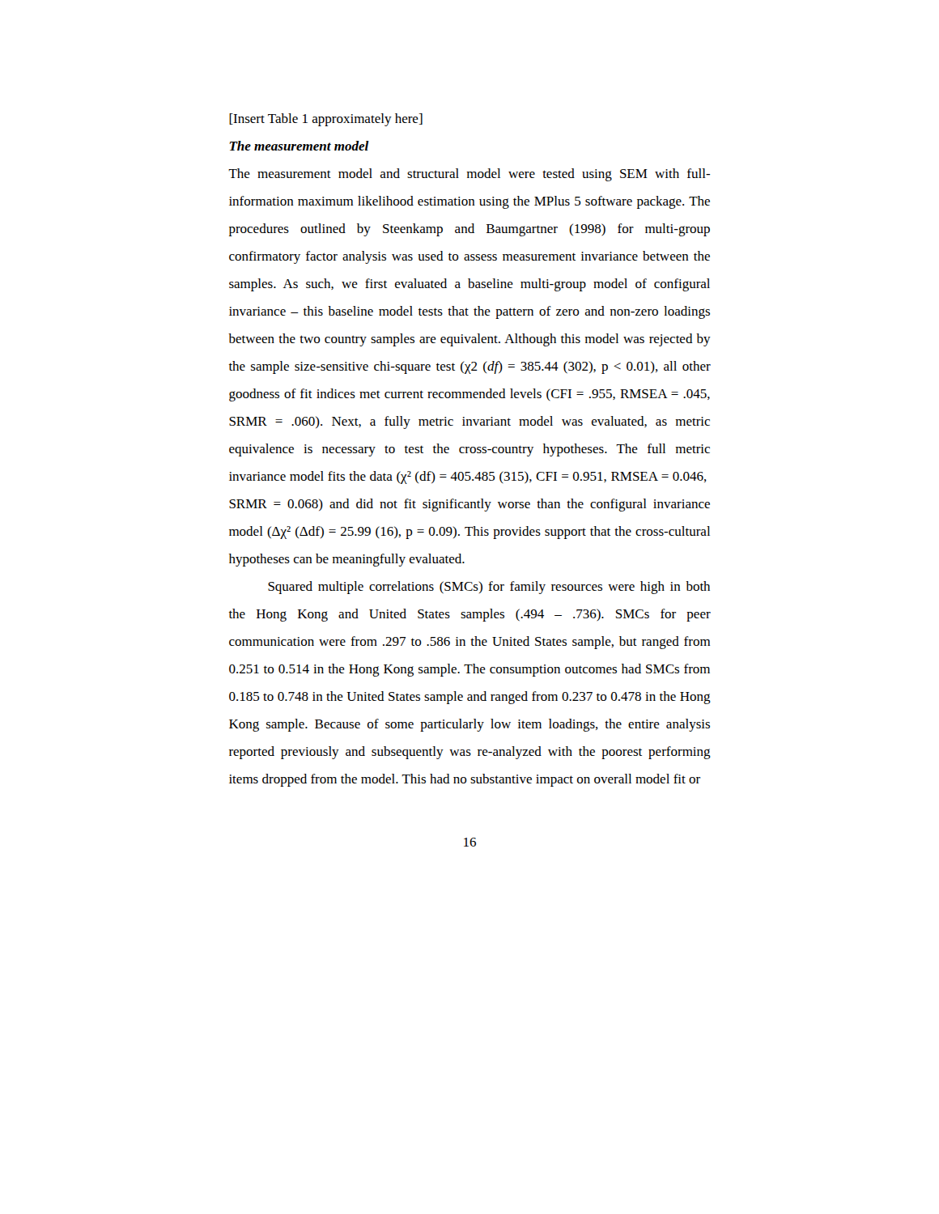[Insert Table 1 approximately here]
The measurement model
The measurement model and structural model were tested using SEM with full-information maximum likelihood estimation using the MPlus 5 software package. The procedures outlined by Steenkamp and Baumgartner (1998) for multi-group confirmatory factor analysis was used to assess measurement invariance between the samples. As such, we first evaluated a baseline multi-group model of configural invariance – this baseline model tests that the pattern of zero and non-zero loadings between the two country samples are equivalent. Although this model was rejected by the sample size-sensitive chi-square test (χ2 (df) = 385.44 (302), p < 0.01), all other goodness of fit indices met current recommended levels (CFI = .955, RMSEA = .045, SRMR = .060). Next, a fully metric invariant model was evaluated, as metric equivalence is necessary to test the cross-country hypotheses. The full metric invariance model fits the data (χ² (df) = 405.485 (315), CFI = 0.951, RMSEA = 0.046, SRMR = 0.068) and did not fit significantly worse than the configural invariance model (Δχ² (Δdf) = 25.99 (16), p = 0.09). This provides support that the cross-cultural hypotheses can be meaningfully evaluated.
Squared multiple correlations (SMCs) for family resources were high in both the Hong Kong and United States samples (.494 – .736). SMCs for peer communication were from .297 to .586 in the United States sample, but ranged from 0.251 to 0.514 in the Hong Kong sample. The consumption outcomes had SMCs from 0.185 to 0.748 in the United States sample and ranged from 0.237 to 0.478 in the Hong Kong sample. Because of some particularly low item loadings, the entire analysis reported previously and subsequently was re-analyzed with the poorest performing items dropped from the model. This had no substantive impact on overall model fit or
16